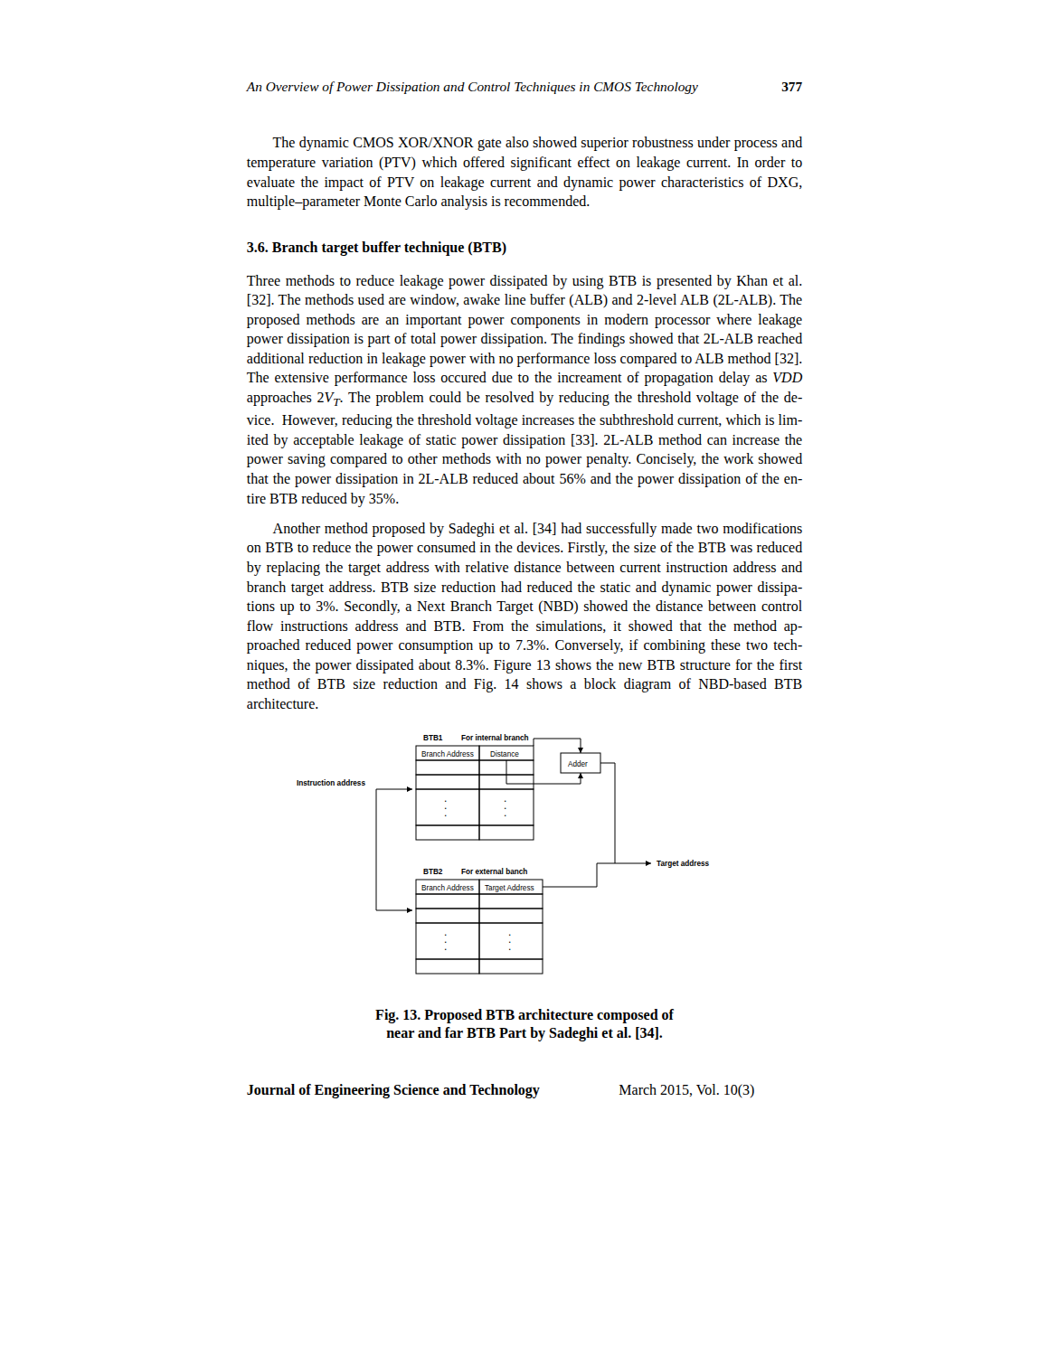An Overview of Power Dissipation and Control Techniques in CMOS Technology 377
The dynamic CMOS XOR/XNOR gate also showed superior robustness under process and temperature variation (PTV) which offered significant effect on leakage current. In order to evaluate the impact of PTV on leakage current and dynamic power characteristics of DXG, multiple–parameter Monte Carlo analysis is recommended.
3.6. Branch target buffer technique (BTB)
Three methods to reduce leakage power dissipated by using BTB is presented by Khan et al. [32]. The methods used are window, awake line buffer (ALB) and 2-level ALB (2L-ALB). The proposed methods are an important power components in modern processor where leakage power dissipation is part of total power dissipation. The findings showed that 2L-ALB reached additional reduction in leakage power with no performance loss compared to ALB method [32]. The extensive performance loss occured due to the increament of propagation delay as VDD approaches 2VT. The problem could be resolved by reducing the threshold voltage of the device. However, reducing the threshold voltage increases the subthreshold current, which is limited by acceptable leakage of static power dissipation [33]. 2L-ALB method can increase the power saving compared to other methods with no power penalty. Concisely, the work showed that the power dissipation in 2L-ALB reduced about 56% and the power dissipation of the entire BTB reduced by 35%.
Another method proposed by Sadeghi et al. [34] had successfully made two modifications on BTB to reduce the power consumed in the devices. Firstly, the size of the BTB was reduced by replacing the target address with relative distance between current instruction address and branch target address. BTB size reduction had reduced the static and dynamic power dissipations up to 3%. Secondly, a Next Branch Target (NBD) showed the distance between control flow instructions address and BTB. From the simulations, it showed that the method approached reduced power consumption up to 7.3%. Conversely, if combining these two techniques, the power dissipated about 8.3%. Figure 13 shows the new BTB structure for the first method of BTB size reduction and Fig. 14 shows a block diagram of NBD-based BTB architecture.
BTB1 For internal branch Branch Address Distance . . . . . . Adder Instruction address Target address BTB2 For external banch Branch Address Target Address . . . . . .
Fig. 13. Proposed BTB architecture composed of
near and far BTB Part by Sadeghi et al. [34].
Journal of Engineering Science and Technology March 2015, Vol. 10(3)